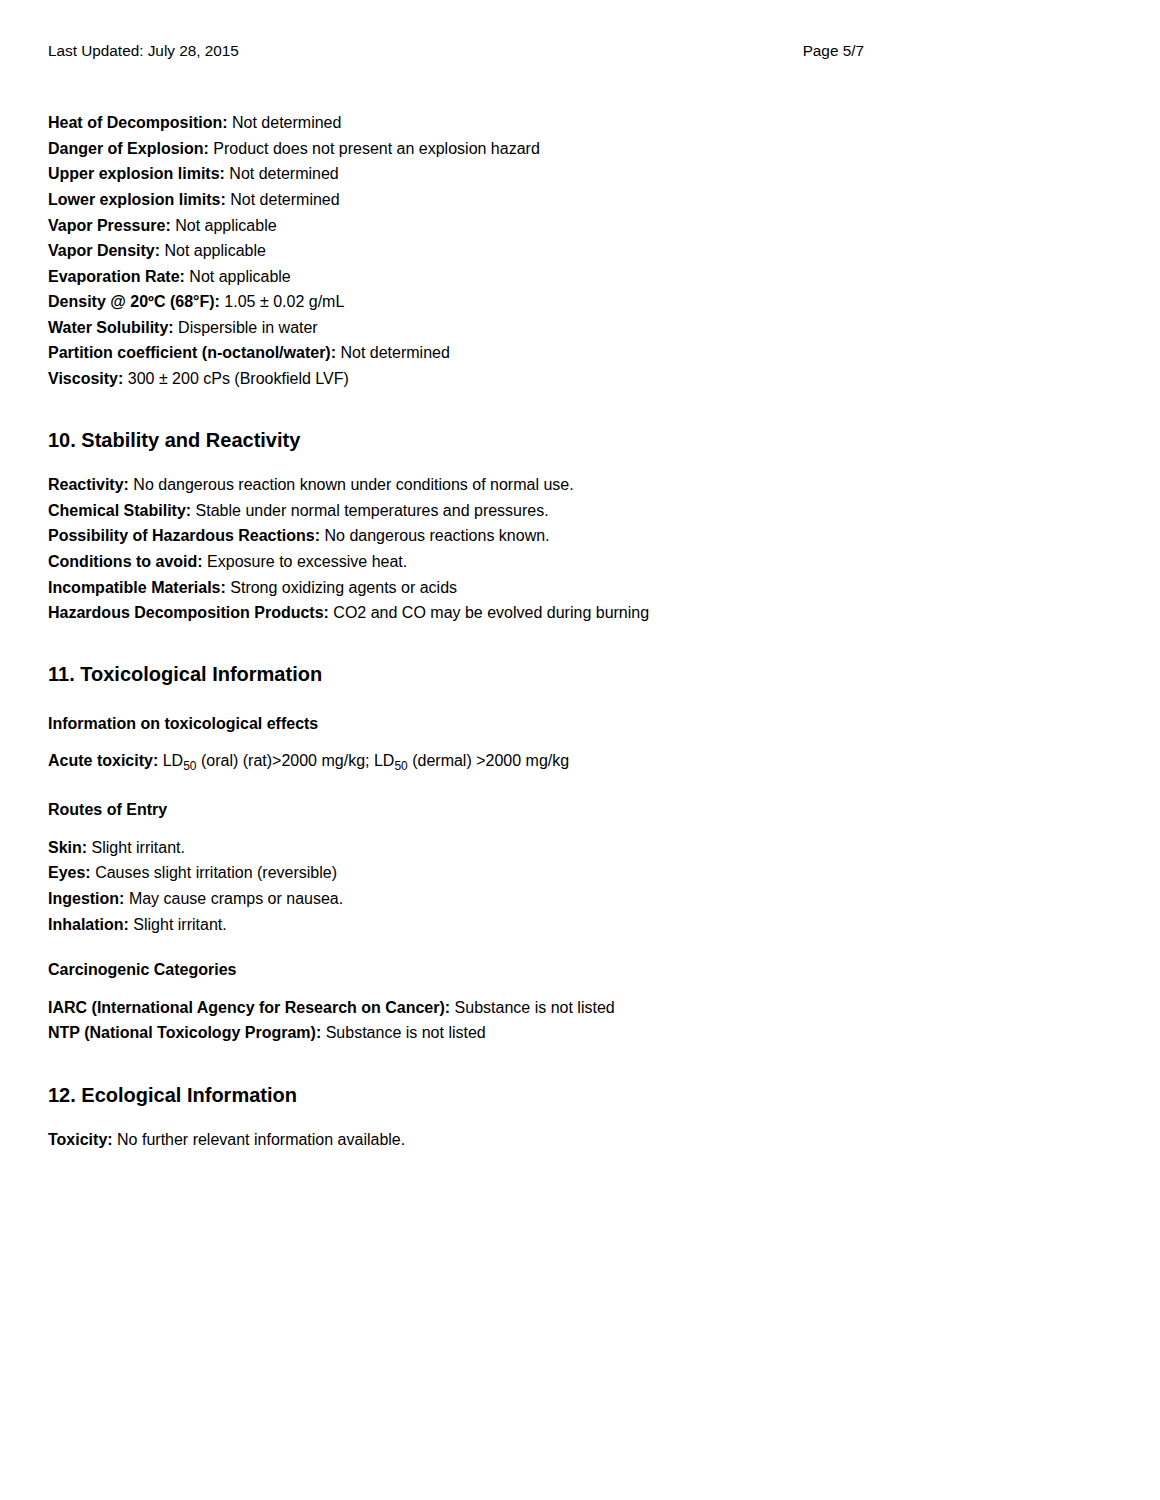Last Updated: July 28, 2015 Page 5/7
Heat of Decomposition: Not determined
Danger of Explosion: Product does not present an explosion hazard
Upper explosion limits: Not determined
Lower explosion limits: Not determined
Vapor Pressure: Not applicable
Vapor Density: Not applicable
Evaporation Rate: Not applicable
Density @ 20ºC (68°F): 1.05 ± 0.02 g/mL
Water Solubility: Dispersible in water
Partition coefficient (n-octanol/water): Not determined
Viscosity: 300 ± 200 cPs (Brookfield LVF)
10. Stability and Reactivity
Reactivity: No dangerous reaction known under conditions of normal use.
Chemical Stability: Stable under normal temperatures and pressures.
Possibility of Hazardous Reactions: No dangerous reactions known.
Conditions to avoid: Exposure to excessive heat.
Incompatible Materials: Strong oxidizing agents or acids
Hazardous Decomposition Products: CO2 and CO may be evolved during burning
11. Toxicological Information
Information on toxicological effects
Acute toxicity: LD50 (oral) (rat)>2000 mg/kg; LD50 (dermal) >2000 mg/kg
Routes of Entry
Skin: Slight irritant.
Eyes: Causes slight irritation (reversible)
Ingestion: May cause cramps or nausea.
Inhalation: Slight irritant.
Carcinogenic Categories
IARC (International Agency for Research on Cancer): Substance is not listed
NTP (National Toxicology Program): Substance is not listed
12. Ecological Information
Toxicity: No further relevant information available.